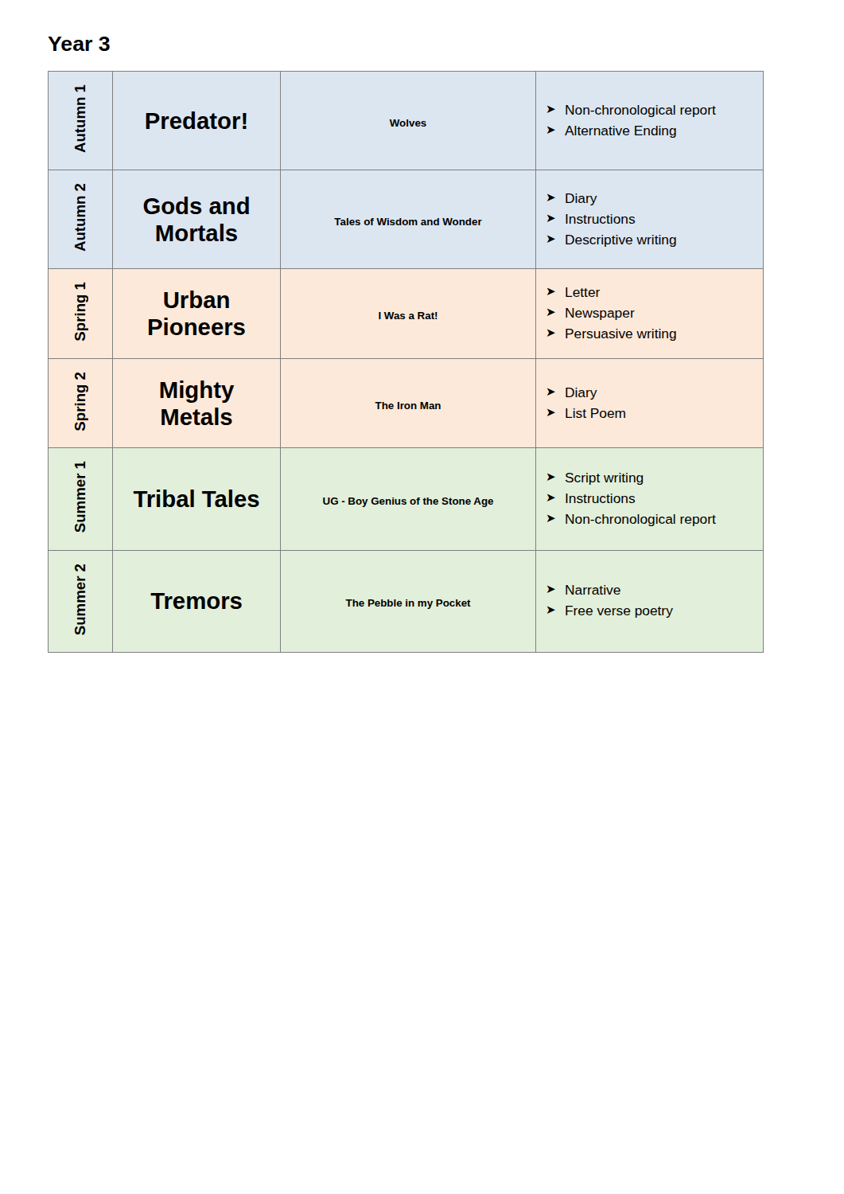Year 3
| Autumn 1 | Predator! | Wolves | Non-chronological report Alternative Ending |
| Autumn 2 | Gods and Mortals | Tales of Wisdom and Wonder | Diary Instructions Descriptive writing |
| Spring 1 | Urban Pioneers | I Was a Rat! | Letter Newspaper Persuasive writing |
| Spring 2 | Mighty Metals | The Iron Man | Diary List Poem |
| Summer 1 | Tribal Tales | UG - Boy Genius of the Stone Age | Script writing Instructions Non-chronological report |
| Summer 2 | Tremors | The Pebble in my Pocket | Narrative Free verse poetry |